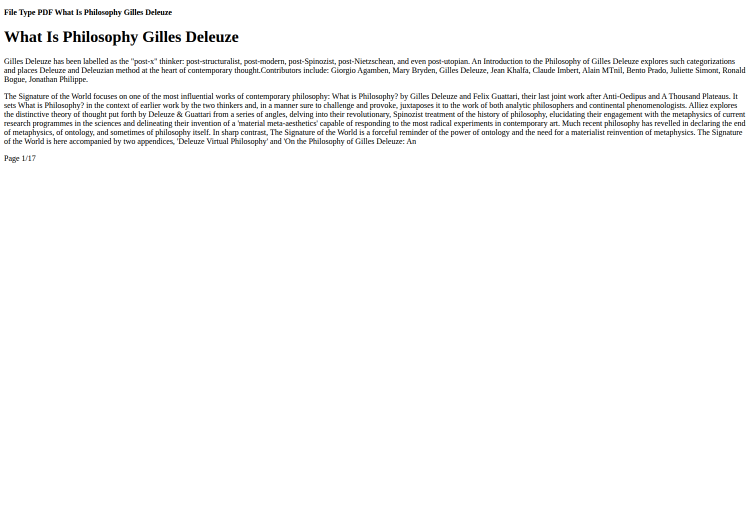File Type PDF What Is Philosophy Gilles Deleuze
What Is Philosophy Gilles Deleuze
Gilles Deleuze has been labelled as the "post-x" thinker: post-structuralist, post-modern, post-Spinozist, post-Nietzschean, and even post-utopian. An Introduction to the Philosophy of Gilles Deleuze explores such categorizations and places Deleuze and Deleuzian method at the heart of contemporary thought.Contributors include: Giorgio Agamben, Mary Bryden, Gilles Deleuze, Jean Khalfa, Claude Imbert, Alain MTnil, Bento Prado, Juliette Simont, Ronald Bogue, Jonathan Philippe.
The Signature of the World focuses on one of the most influential works of contemporary philosophy: What is Philosophy? by Gilles Deleuze and Felix Guattari, their last joint work after Anti-Oedipus and A Thousand Plateaus. It sets What is Philosophy? in the context of earlier work by the two thinkers and, in a manner sure to challenge and provoke, juxtaposes it to the work of both analytic philosophers and continental phenomenologists. Alliez explores the distinctive theory of thought put forth by Deleuze & Guattari from a series of angles, delving into their revolutionary, Spinozist treatment of the history of philosophy, elucidating their engagement with the metaphysics of current research programmes in the sciences and delineating their invention of a 'material meta-aesthetics' capable of responding to the most radical experiments in contemporary art. Much recent philosophy has revelled in declaring the end of metaphysics, of ontology, and sometimes of philosophy itself. In sharp contrast, The Signature of the World is a forceful reminder of the power of ontology and the need for a materialist reinvention of metaphysics. The Signature of the World is here accompanied by two appendices, 'Deleuze Virtual Philosophy' and 'On the Philosophy of Gilles Deleuze: An
Page 1/17